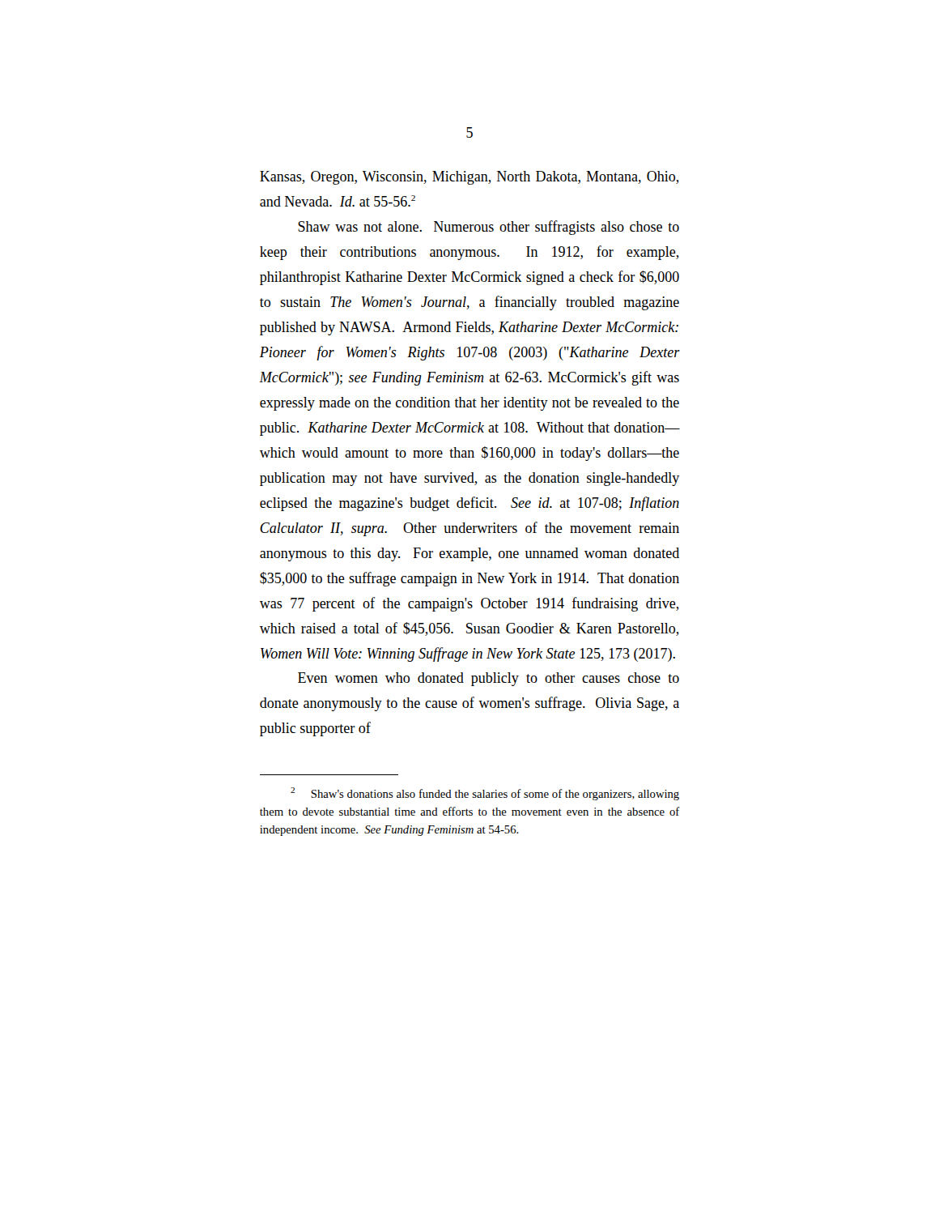5
Kansas, Oregon, Wisconsin, Michigan, North Dakota, Montana, Ohio, and Nevada. Id. at 55-56.2
Shaw was not alone. Numerous other suffragists also chose to keep their contributions anonymous. In 1912, for example, philanthropist Katharine Dexter McCormick signed a check for $6,000 to sustain The Women's Journal, a financially troubled magazine published by NAWSA. Armond Fields, Katharine Dexter McCormick: Pioneer for Women's Rights 107-08 (2003) ("Katharine Dexter McCormick"); see Funding Feminism at 62-63. McCormick's gift was expressly made on the condition that her identity not be revealed to the public. Katharine Dexter McCormick at 108. Without that donation—which would amount to more than $160,000 in today's dollars—the publication may not have survived, as the donation single-handedly eclipsed the magazine's budget deficit. See id. at 107-08; Inflation Calculator II, supra. Other underwriters of the movement remain anonymous to this day. For example, one unnamed woman donated $35,000 to the suffrage campaign in New York in 1914. That donation was 77 percent of the campaign's October 1914 fundraising drive, which raised a total of $45,056. Susan Goodier & Karen Pastorello, Women Will Vote: Winning Suffrage in New York State 125, 173 (2017).
Even women who donated publicly to other causes chose to donate anonymously to the cause of women's suffrage. Olivia Sage, a public supporter of
2 Shaw's donations also funded the salaries of some of the organizers, allowing them to devote substantial time and efforts to the movement even in the absence of independent income. See Funding Feminism at 54-56.